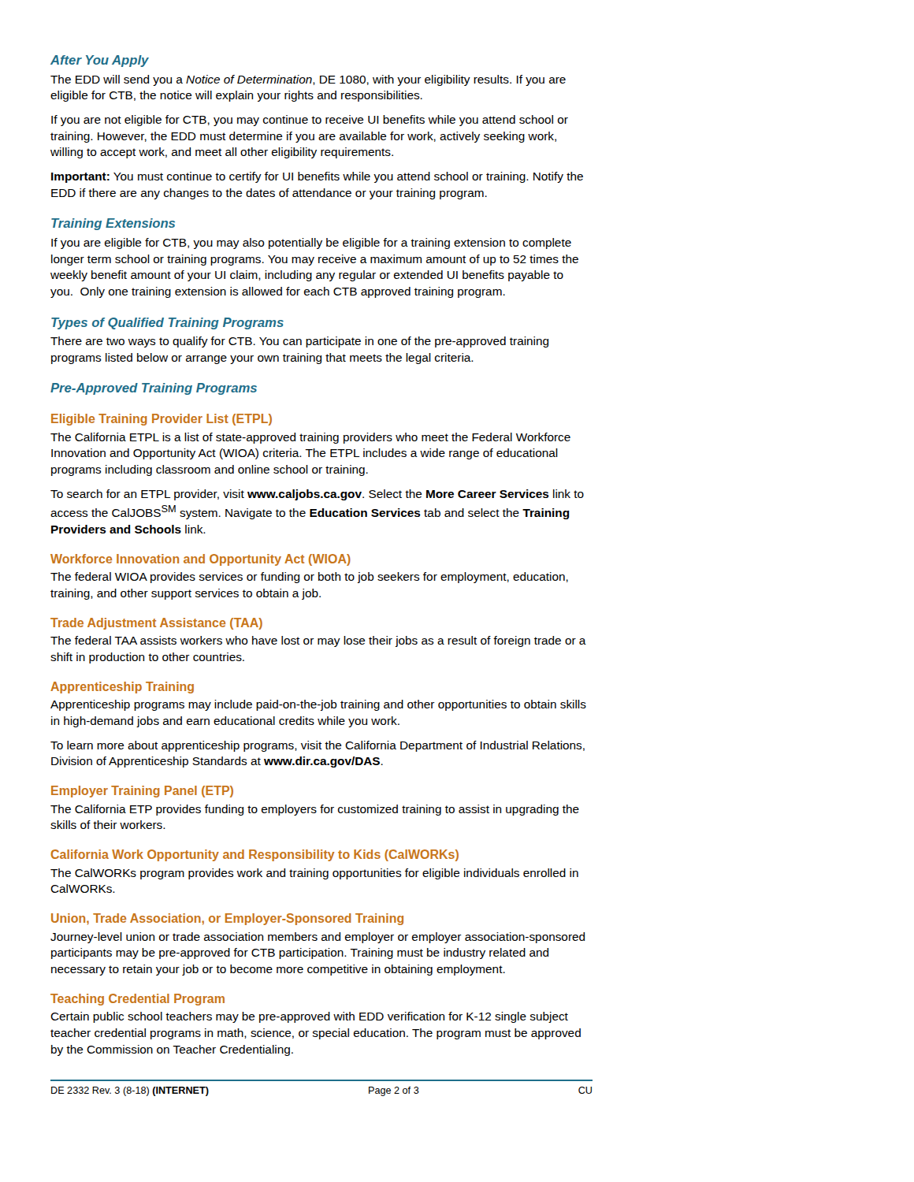After You Apply
The EDD will send you a Notice of Determination, DE 1080, with your eligibility results. If you are eligible for CTB, the notice will explain your rights and responsibilities.
If you are not eligible for CTB, you may continue to receive UI benefits while you attend school or training. However, the EDD must determine if you are available for work, actively seeking work, willing to accept work, and meet all other eligibility requirements.
Important: You must continue to certify for UI benefits while you attend school or training. Notify the EDD if there are any changes to the dates of attendance or your training program.
Training Extensions
If you are eligible for CTB, you may also potentially be eligible for a training extension to complete longer term school or training programs. You may receive a maximum amount of up to 52 times the weekly benefit amount of your UI claim, including any regular or extended UI benefits payable to you. Only one training extension is allowed for each CTB approved training program.
Types of Qualified Training Programs
There are two ways to qualify for CTB. You can participate in one of the pre-approved training programs listed below or arrange your own training that meets the legal criteria.
Pre-Approved Training Programs
Eligible Training Provider List (ETPL)
The California ETPL is a list of state-approved training providers who meet the Federal Workforce Innovation and Opportunity Act (WIOA) criteria. The ETPL includes a wide range of educational programs including classroom and online school or training.
To search for an ETPL provider, visit www.caljobs.ca.gov. Select the More Career Services link to access the CalJOBSSM system. Navigate to the Education Services tab and select the Training Providers and Schools link.
Workforce Innovation and Opportunity Act (WIOA)
The federal WIOA provides services or funding or both to job seekers for employment, education, training, and other support services to obtain a job.
Trade Adjustment Assistance (TAA)
The federal TAA assists workers who have lost or may lose their jobs as a result of foreign trade or a shift in production to other countries.
Apprenticeship Training
Apprenticeship programs may include paid-on-the-job training and other opportunities to obtain skills in high-demand jobs and earn educational credits while you work.
To learn more about apprenticeship programs, visit the California Department of Industrial Relations, Division of Apprenticeship Standards at www.dir.ca.gov/DAS.
Employer Training Panel (ETP)
The California ETP provides funding to employers for customized training to assist in upgrading the skills of their workers.
California Work Opportunity and Responsibility to Kids (CalWORKs)
The CalWORKs program provides work and training opportunities for eligible individuals enrolled in CalWORKs.
Union, Trade Association, or Employer-Sponsored Training
Journey-level union or trade association members and employer or employer association-sponsored participants may be pre-approved for CTB participation. Training must be industry related and necessary to retain your job or to become more competitive in obtaining employment.
Teaching Credential Program
Certain public school teachers may be pre-approved with EDD verification for K-12 single subject teacher credential programs in math, science, or special education. The program must be approved by the Commission on Teacher Credentialing.
DE 2332 Rev. 3 (8-18) (INTERNET)
Page 2 of 3
CU